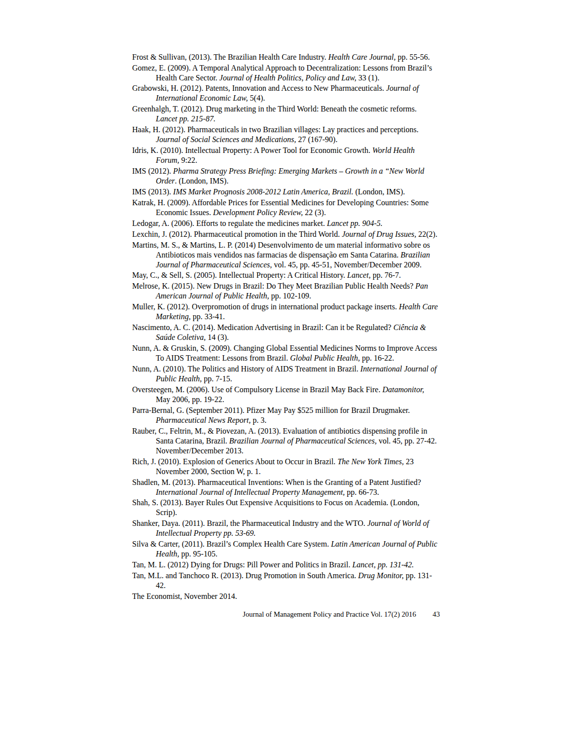Frost & Sullivan, (2013). The Brazilian Health Care Industry. Health Care Journal, pp. 55-56.
Gomez, E. (2009). A Temporal Analytical Approach to Decentralization: Lessons from Brazil’s Health Care Sector. Journal of Health Politics, Policy and Law, 33 (1).
Grabowski, H. (2012). Patents, Innovation and Access to New Pharmaceuticals. Journal of International Economic Law, 5(4).
Greenhalgh, T. (2012). Drug marketing in the Third World: Beneath the cosmetic reforms. Lancet pp. 215-87.
Haak, H. (2012). Pharmaceuticals in two Brazilian villages: Lay practices and perceptions. Journal of Social Sciences and Medications, 27 (167-90).
Idris, K. (2010). Intellectual Property: A Power Tool for Economic Growth. World Health Forum, 9:22.
IMS (2012). Pharma Strategy Press Briefing: Emerging Markets – Growth in a “New World Order. (London, IMS).
IMS (2013). IMS Market Prognosis 2008-2012 Latin America, Brazil. (London, IMS).
Katrak, H. (2009). Affordable Prices for Essential Medicines for Developing Countries: Some Economic Issues. Development Policy Review, 22 (3).
Ledogar, A. (2006). Efforts to regulate the medicines market. Lancet pp. 904-5.
Lexchin, J. (2012). Pharmaceutical promotion in the Third World. Journal of Drug Issues, 22(2).
Martins, M. S., & Martins, L. P. (2014) Desenvolvimento de um material informativo sobre os Antibioticos mais vendidos nas farmacias de dispensação em Santa Catarina. Brazilian Journal of Pharmaceutical Sciences, vol. 45, pp. 45-51, November/December 2009.
May, C., & Sell, S. (2005). Intellectual Property: A Critical History. Lancet, pp. 76-7.
Melrose, K. (2015). New Drugs in Brazil: Do They Meet Brazilian Public Health Needs? Pan American Journal of Public Health, pp. 102-109.
Muller, K. (2012). Overpromotion of drugs in international product package inserts. Health Care Marketing, pp. 33-41.
Nascimento, A. C. (2014). Medication Advertising in Brazil: Can it be Regulated? Ciência & Saúde Coletiva, 14 (3).
Nunn, A. & Gruskin, S. (2009). Changing Global Essential Medicines Norms to Improve Access To AIDS Treatment: Lessons from Brazil. Global Public Health, pp. 16-22.
Nunn, A. (2010). The Politics and History of AIDS Treatment in Brazil. International Journal of Public Health, pp. 7-15.
Oversteegen, M. (2006). Use of Compulsory License in Brazil May Back Fire. Datamonitor, May 2006, pp. 19-22.
Parra-Bernal, G. (September 2011). Pfizer May Pay $525 million for Brazil Drugmaker. Pharmaceutical News Report, p. 3.
Rauber, C., Feltrin, M., & Piovezan, A. (2013). Evaluation of antibiotics dispensing profile in Santa Catarina, Brazil. Brazilian Journal of Pharmaceutical Sciences, vol. 45, pp. 27-42. November/December 2013.
Rich, J. (2010). Explosion of Generics About to Occur in Brazil. The New York Times, 23 November 2000, Section W, p. 1.
Shadlen, M. (2013). Pharmaceutical Inventions: When is the Granting of a Patent Justified? International Journal of Intellectual Property Management, pp. 66-73.
Shah, S. (2013). Bayer Rules Out Expensive Acquisitions to Focus on Academia. (London, Scrip).
Shanker, Daya. (2011). Brazil, the Pharmaceutical Industry and the WTO. Journal of World of Intellectual Property pp. 53-69.
Silva & Carter, (2011). Brazil’s Complex Health Care System. Latin American Journal of Public Health, pp. 95-105.
Tan, M. L. (2012) Dying for Drugs: Pill Power and Politics in Brazil. Lancet, pp. 131-42.
Tan, M.L. and Tanchoco R. (2013). Drug Promotion in South America. Drug Monitor, pp. 131-42.
The Economist, November 2014.
Journal of Management Policy and Practice Vol. 17(2) 201643